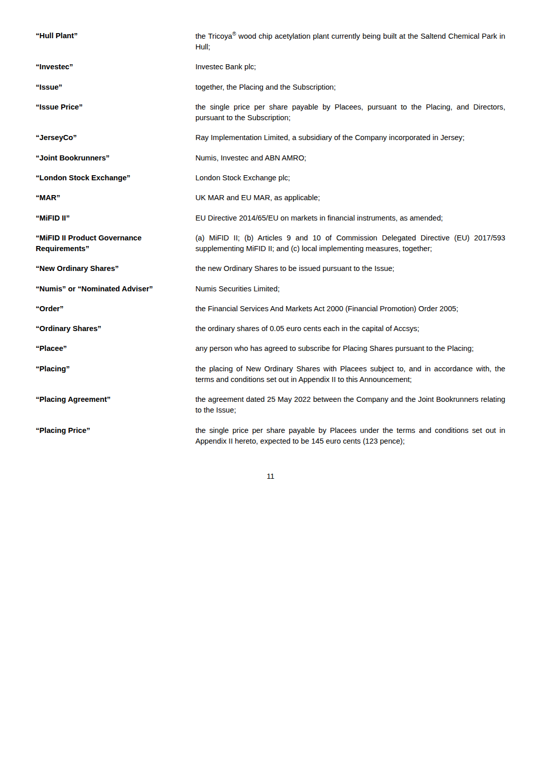| “Hull Plant” | the Tricoya ® wood chip acetylation plant currently being built at the Saltend Chemical Park in Hull; |
| “Investec” | Investec Bank plc; |
| “Issue” | together, the Placing and the Subscription; |
| “Issue Price” | the single price per share payable by Placees, pursuant to the Placing, and Directors, pursuant to the Subscription; |
| “JerseyCo” | Ray Implementation Limited, a subsidiary of the Company incorporated in Jersey; |
| “Joint Bookrunners” | Numis, Investec and ABN AMRO; |
| “London Stock Exchange” | London Stock Exchange plc; |
| “MAR” | UK MAR and EU MAR, as applicable; |
| “MiFID II” | EU Directive 2014/65/EU on markets in financial instruments, as amended; |
| “MiFID II Product Governance Requirements” | (a) MiFID II; (b) Articles 9 and 10 of Commission Delegated Directive (EU) 2017/593 supplementing MiFID II; and (c) local implementing measures, together; |
| “New Ordinary Shares” | the new Ordinary Shares to be issued pursuant to the Issue; |
| “Numis” or “Nominated Adviser” | Numis Securities Limited; |
| “Order” | the Financial Services And Markets Act 2000 (Financial Promotion) Order 2005; |
| “Ordinary Shares” | the ordinary shares of 0.05 euro cents each in the capital of Accsys; |
| “Placee” | any person who has agreed to subscribe for Placing Shares pursuant to the Placing; |
| “Placing” | the placing of New Ordinary Shares with Placees subject to, and in accordance with, the terms and conditions set out in Appendix II to this Announcement; |
| “Placing Agreement” | the agreement dated 25 May 2022 between the Company and the Joint Bookrunners relating to the Issue; |
| “Placing Price” | the single price per share payable by Placees under the terms and conditions set out in Appendix II hereto, expected to be 145 euro cents (123 pence); |
11